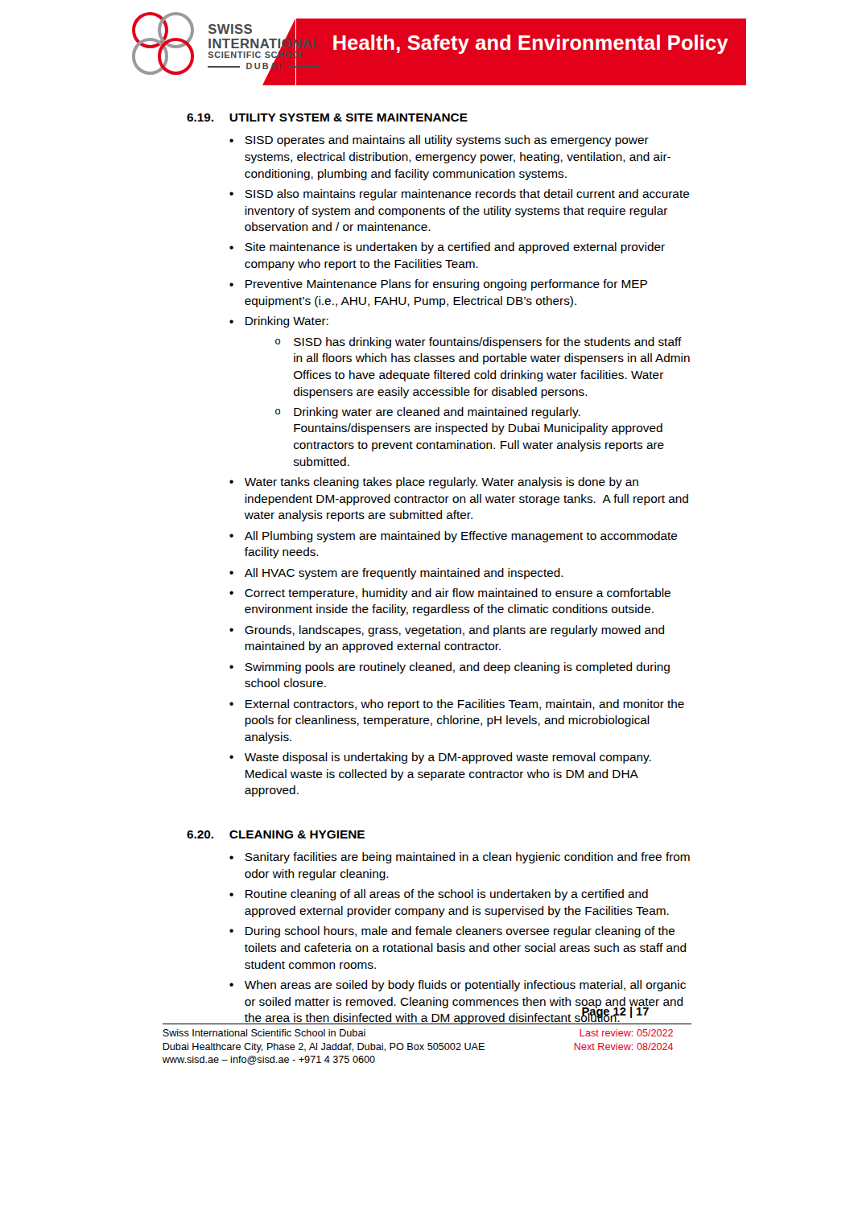Health, Safety and Environmental Policy
SWISS
INTERNATIONAL
SCIENTIFIC SCHOOL
DUBAI
6.19. UTILITY SYSTEM & SITE MAINTENANCE
SISD operates and maintains all utility systems such as emergency power systems, electrical distribution, emergency power, heating, ventilation, and air-conditioning, plumbing and facility communication systems.
SISD also maintains regular maintenance records that detail current and accurate inventory of system and components of the utility systems that require regular observation and / or maintenance.
Site maintenance is undertaken by a certified and approved external provider company who report to the Facilities Team.
Preventive Maintenance Plans for ensuring ongoing performance for MEP equipment’s (i.e., AHU, FAHU, Pump, Electrical DB’s others).
Drinking Water:
SISD has drinking water fountains/dispensers for the students and staff in all floors which has classes and portable water dispensers in all Admin Offices to have adequate filtered cold drinking water facilities. Water dispensers are easily accessible for disabled persons.
Drinking water are cleaned and maintained regularly. Fountains/dispensers are inspected by Dubai Municipality approved contractors to prevent contamination. Full water analysis reports are submitted.
Water tanks cleaning takes place regularly. Water analysis is done by an independent DM-approved contractor on all water storage tanks. A full report and water analysis reports are submitted after.
All Plumbing system are maintained by Effective management to accommodate facility needs.
All HVAC system are frequently maintained and inspected.
Correct temperature, humidity and air flow maintained to ensure a comfortable environment inside the facility, regardless of the climatic conditions outside.
Grounds, landscapes, grass, vegetation, and plants are regularly mowed and maintained by an approved external contractor.
Swimming pools are routinely cleaned, and deep cleaning is completed during school closure.
External contractors, who report to the Facilities Team, maintain, and monitor the pools for cleanliness, temperature, chlorine, pH levels, and microbiological analysis.
Waste disposal is undertaking by a DM-approved waste removal company. Medical waste is collected by a separate contractor who is DM and DHA approved.
6.20. CLEANING & HYGIENE
Sanitary facilities are being maintained in a clean hygienic condition and free from odor with regular cleaning.
Routine cleaning of all areas of the school is undertaken by a certified and approved external provider company and is supervised by the Facilities Team.
During school hours, male and female cleaners oversee regular cleaning of the toilets and cafeteria on a rotational basis and other social areas such as staff and student common rooms.
When areas are soiled by body fluids or potentially infectious material, all organic or soiled matter is removed. Cleaning commences then with soap and water and the area is then disinfected with a DM approved disinfectant solution.
Page 12 | 17
Swiss International Scientific School in Dubai
Dubai Healthcare City, Phase 2, Al Jaddaf, Dubai, PO Box 505002 UAE
www.sisd.ae – info@sisd.ae - +971 4 375 0600
Last review: 05/2022
Next Review: 08/2024